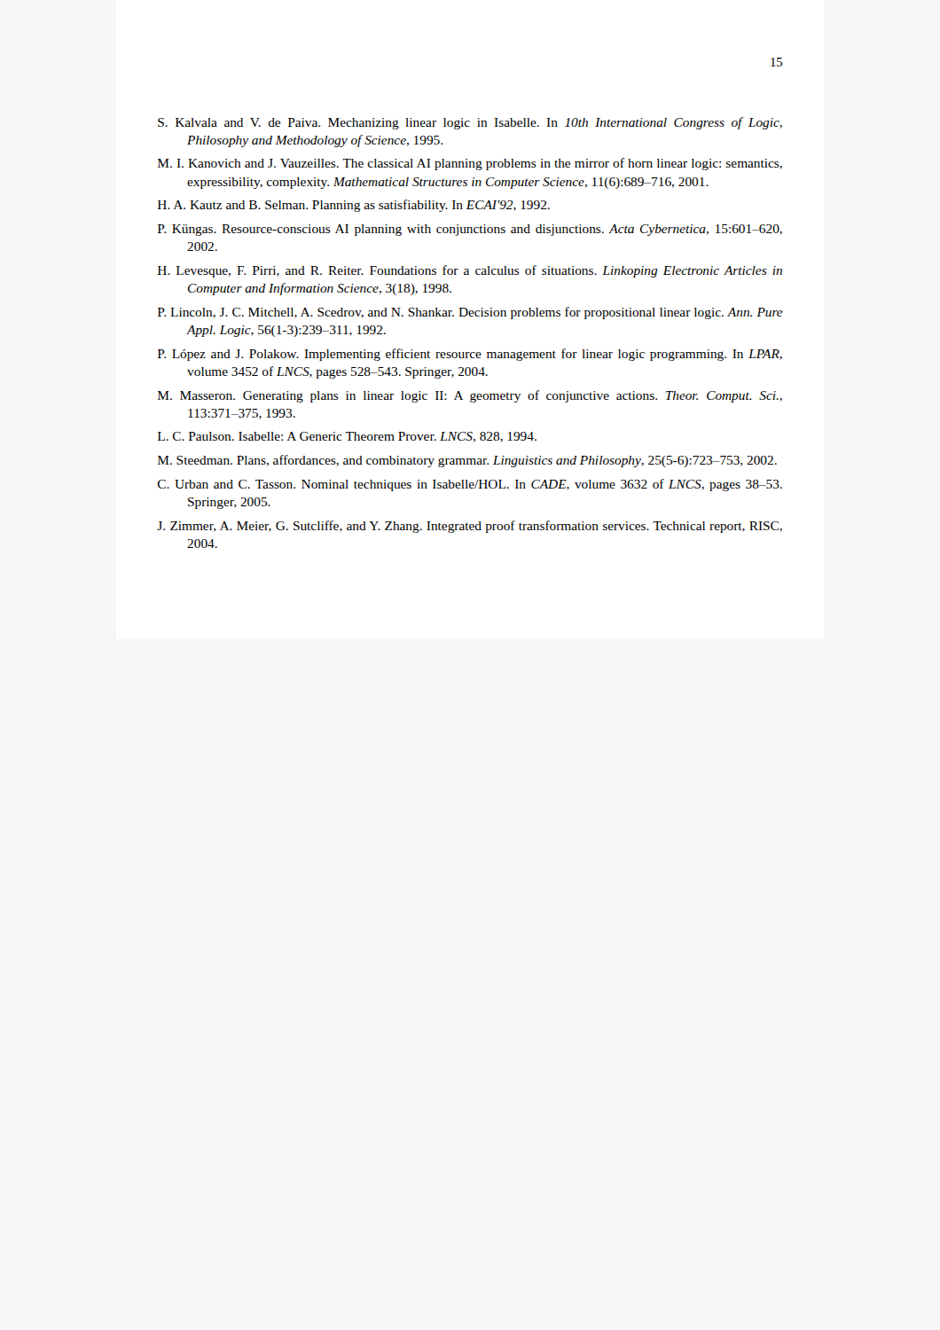15
S. Kalvala and V. de Paiva. Mechanizing linear logic in Isabelle. In 10th International Congress of Logic, Philosophy and Methodology of Science, 1995.
M. I. Kanovich and J. Vauzeilles. The classical AI planning problems in the mirror of horn linear logic: semantics, expressibility, complexity. Mathematical Structures in Computer Science, 11(6):689–716, 2001.
H. A. Kautz and B. Selman. Planning as satisfiability. In ECAI'92, 1992.
P. Küngas. Resource-conscious AI planning with conjunctions and disjunctions. Acta Cybernetica, 15:601–620, 2002.
H. Levesque, F. Pirri, and R. Reiter. Foundations for a calculus of situations. Linkoping Electronic Articles in Computer and Information Science, 3(18), 1998.
P. Lincoln, J. C. Mitchell, A. Scedrov, and N. Shankar. Decision problems for propositional linear logic. Ann. Pure Appl. Logic, 56(1-3):239–311, 1992.
P. López and J. Polakow. Implementing efficient resource management for linear logic programming. In LPAR, volume 3452 of LNCS, pages 528–543. Springer, 2004.
M. Masseron. Generating plans in linear logic II: A geometry of conjunctive actions. Theor. Comput. Sci., 113:371–375, 1993.
L. C. Paulson. Isabelle: A Generic Theorem Prover. LNCS, 828, 1994.
M. Steedman. Plans, affordances, and combinatory grammar. Linguistics and Philosophy, 25(5-6):723–753, 2002.
C. Urban and C. Tasson. Nominal techniques in Isabelle/HOL. In CADE, volume 3632 of LNCS, pages 38–53. Springer, 2005.
J. Zimmer, A. Meier, G. Sutcliffe, and Y. Zhang. Integrated proof transformation services. Technical report, RISC, 2004.